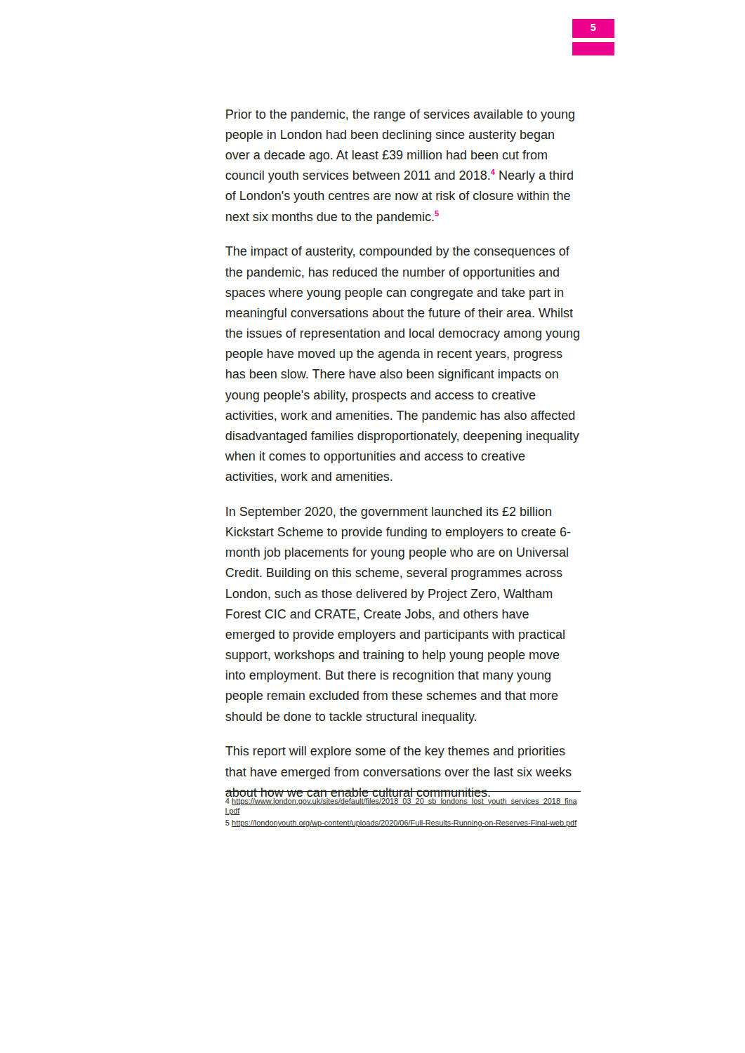5
Prior to the pandemic, the range of services available to young people in London had been declining since austerity began over a decade ago. At least £39 million had been cut from council youth services between 2011 and 2018.4 Nearly a third of London's youth centres are now at risk of closure within the next six months due to the pandemic.5
The impact of austerity, compounded by the consequences of the pandemic, has reduced the number of opportunities and spaces where young people can congregate and take part in meaningful conversations about the future of their area. Whilst the issues of representation and local democracy among young people have moved up the agenda in recent years, progress has been slow. There have also been significant impacts on young people's ability, prospects and access to creative activities, work and amenities. The pandemic has also affected disadvantaged families disproportionately, deepening inequality when it comes to opportunities and access to creative activities, work and amenities.
In September 2020, the government launched its £2 billion Kickstart Scheme to provide funding to employers to create 6-month job placements for young people who are on Universal Credit. Building on this scheme, several programmes across London, such as those delivered by Project Zero, Waltham Forest CIC and CRATE, Create Jobs, and others have emerged to provide employers and participants with practical support, workshops and training to help young people move into employment. But there is recognition that many young people remain excluded from these schemes and that more should be done to tackle structural inequality.
This report will explore some of the key themes and priorities that have emerged from conversations over the last six weeks about how we can enable cultural communities.
4 https://www.london.gov.uk/sites/default/files/2018_03_20_sb_londons_lost_youth_services_2018_final.pdf
5 https://londonyouth.org/wp-content/uploads/2020/06/Full-Results-Running-on-Reserves-Final-web.pdf